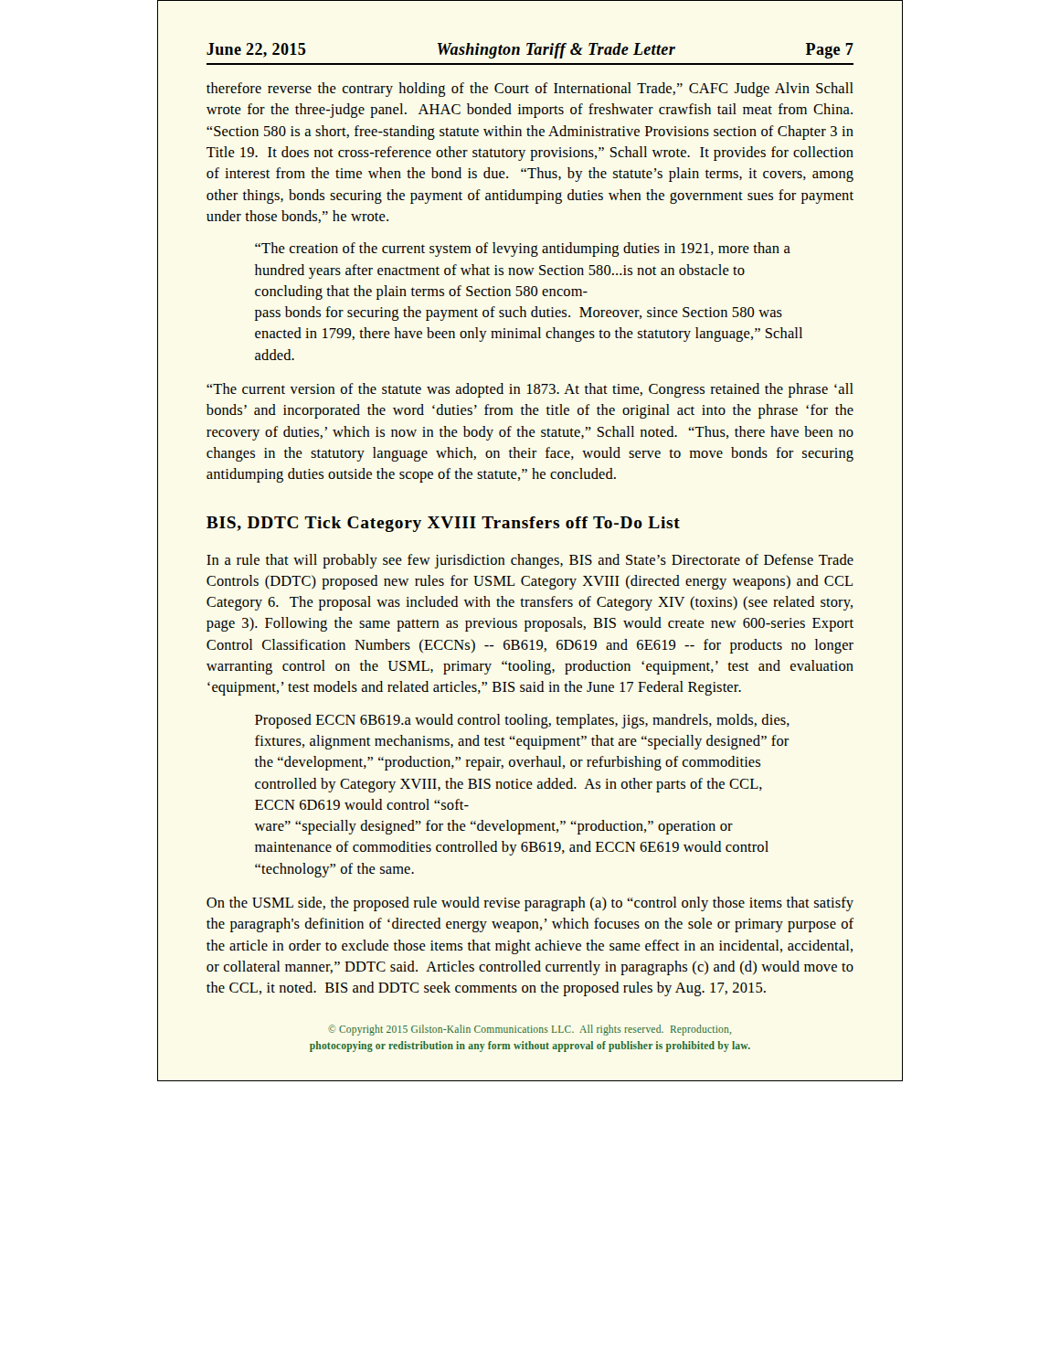June 22, 2015 Washington Tariff & Trade Letter Page 7
therefore reverse the contrary holding of the Court of International Trade,” CAFC Judge Alvin Schall wrote for the three-judge panel. AHAC bonded imports of freshwater crawfish tail meat from China. “Section 580 is a short, free-standing statute within the Administrative Provisions section of Chapter 3 in Title 19. It does not cross-reference other statutory provisions,” Schall wrote. It provides for collection of interest from the time when the bond is due. “Thus, by the statute’s plain terms, it covers, among other things, bonds securing the payment of antidumping duties when the government sues for payment under those bonds,” he wrote.
“The creation of the current system of levying antidumping duties in 1921, more than a hundred years after enactment of what is now Section 580...is not an obstacle to concluding that the plain terms of Section 580 encom-
pass bonds for securing the payment of such duties. Moreover, since Section 580 was enacted in 1799, there have been only minimal changes to the statutory language,” Schall added.
“The current version of the statute was adopted in 1873. At that time, Congress retained the phrase ‘all bonds’ and incorporated the word ‘duties’ from the title of the original act into the phrase ‘for the recovery of duties,’ which is now in the body of the statute,” Schall noted. “Thus, there have been no changes in the statutory language which, on their face, would serve to move bonds for securing antidumping duties outside the scope of the statute,” he concluded.
BIS, DDTC Tick Category XVIII Transfers off To-Do List
In a rule that will probably see few jurisdiction changes, BIS and State’s Directorate of Defense Trade Controls (DDTC) proposed new rules for USML Category XVIII (directed energy weapons) and CCL Category 6. The proposal was included with the transfers of Category XIV (toxins) (see related story, page 3). Following the same pattern as previous proposals, BIS would create new 600-series Export Control Classification Numbers (ECCNs) -- 6B619, 6D619 and 6E619 -- for products no longer warranting control on the USML, primary “tooling, production ‘equipment,’ test and evaluation ‘equipment,’ test models and related articles,” BIS said in the June 17 Federal Register.
Proposed ECCN 6B619.a would control tooling, templates, jigs, mandrels, molds, dies, fixtures, alignment mechanisms, and test “equipment” that are “specially designed” for the “development,” “production,” repair, overhaul, or refurbishing of commodities controlled by Category XVIII, the BIS notice added. As in other parts of the CCL, ECCN 6D619 would control “soft-
ware” “specially designed” for the “development,” “production,” operation or maintenance of commodities controlled by 6B619, and ECCN 6E619 would control “technology” of the same.
On the USML side, the proposed rule would revise paragraph (a) to “control only those items that satisfy the paragraph's definition of ‘directed energy weapon,’ which focuses on the sole or primary purpose of the article in order to exclude those items that might achieve the same effect in an incidental, accidental, or collateral manner,” DDTC said. Articles controlled currently in paragraphs (c) and (d) would move to the CCL, it noted. BIS and DDTC seek comments on the proposed rules by Aug. 17, 2015.
© Copyright 2015 Gilston-Kalin Communications LLC. All rights reserved. Reproduction, photocopying or redistribution in any form without approval of publisher is prohibited by law.